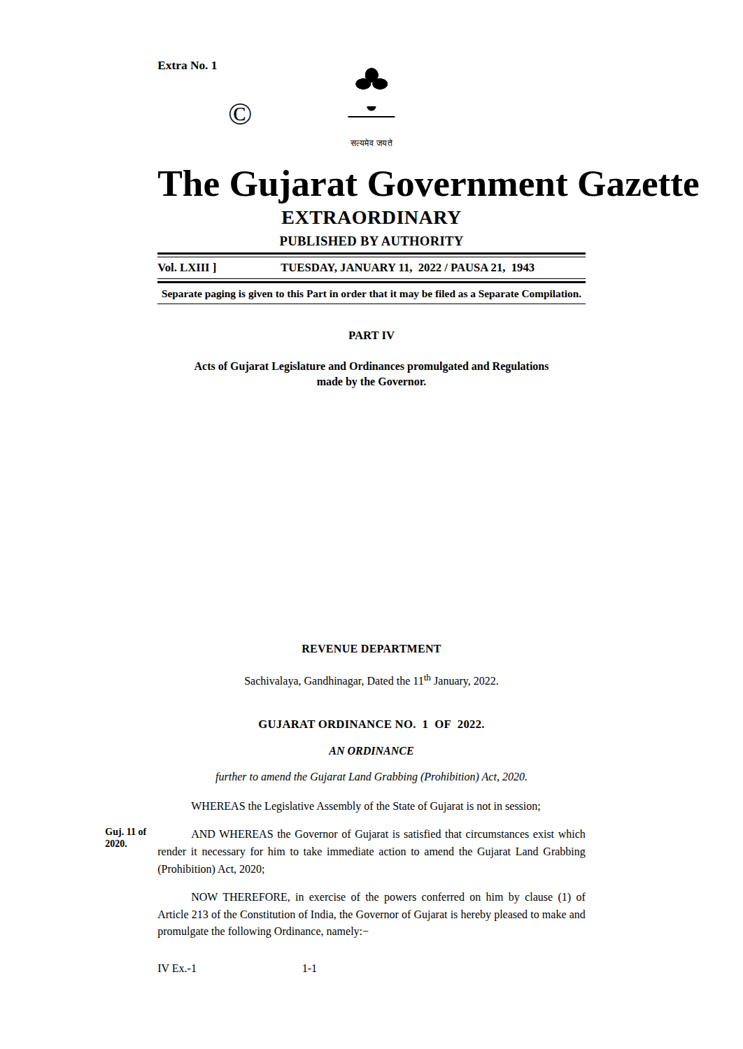Extra No. 1
©
सत्यमेव जयते
The Gujarat Government Gazette
EXTRAORDINARY
PUBLISHED BY AUTHORITY
Vol. LXIII ]
TUESDAY, JANUARY 11, 2022 / PAUSA 21, 1943
Separate paging is given to this Part in order that it may be filed as a Separate Compilation.
PART IV
Acts of Gujarat Legislature and Ordinances promulgated and Regulations
made by the Governor.
REVENUE DEPARTMENT
Sachivalaya, Gandhinagar, Dated the 11th January, 2022.
GUJARAT ORDINANCE NO. 1 OF 2022.
AN ORDINANCE
further to amend the Gujarat Land Grabbing (Prohibition) Act, 2020.
WHEREAS the Legislative Assembly of the State of Gujarat is not in session;
Guj. 11 of 2020.
AND WHEREAS the Governor of Gujarat is satisfied that circumstances exist which render it necessary for him to take immediate action to amend the Gujarat Land Grabbing (Prohibition) Act, 2020;
NOW THEREFORE, in exercise of the powers conferred on him by clause (1) of Article 213 of the Constitution of India, the Governor of Gujarat is hereby pleased to make and promulgate the following Ordinance, namely:−
IV Ex.-1
1-1